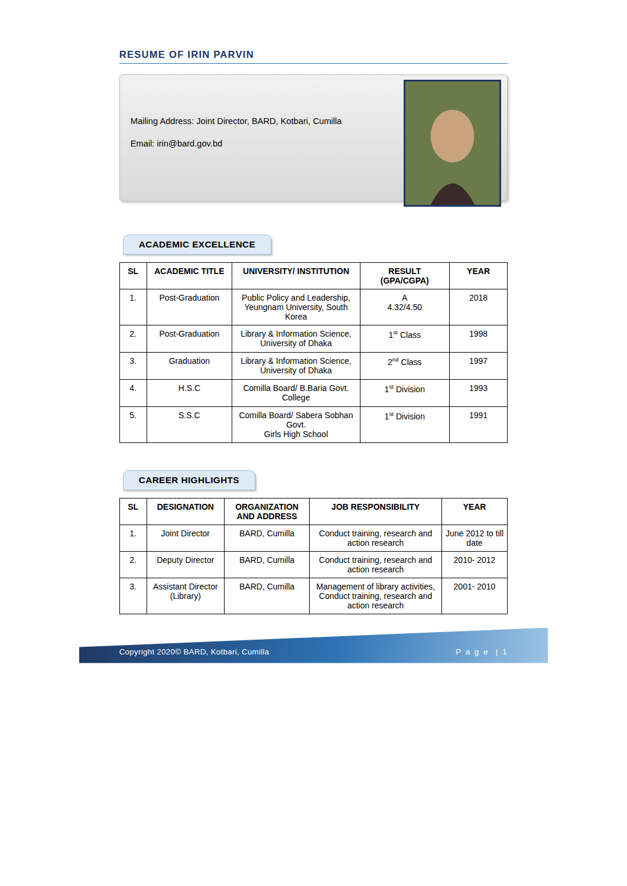RESUME OF IRIN PARVIN
Mailing Address: Joint Director, BARD, Kotbari, Cumilla
Email: irin@bard.gov.bd
ACADEMIC EXCELLENCE
| SL | ACADEMIC TITLE | UNIVERSITY/ INSTITUTION | RESULT (GPA/CGPA) | YEAR |
| --- | --- | --- | --- | --- |
| 1. | Post-Graduation | Public Policy and Leadership, Yeungnam University, South Korea | A 4.32/4.50 | 2018 |
| 2. | Post-Graduation | Library & Information Science, University of Dhaka | 1 st Class | 1998 |
| 3. | Graduation | Library & Information Science, University of Dhaka | 2 nd Class | 1997 |
| 4. | H.S.C | Comilla Board/ B.Baria Govt. College | 1 st Division | 1993 |
| 5. | S.S.C | Comilla Board/ Sabera Sobhan Govt. Girls High School | 1 st Division | 1991 |
CAREER HIGHLIGHTS
| SL | DESIGNATION | ORGANIZATION AND ADDRESS | JOB RESPONSIBILITY | YEAR |
| --- | --- | --- | --- | --- |
| 1. | Joint Director | BARD, Cumilla | Conduct training, research and action research | June 2012 to till date |
| 2. | Deputy Director | BARD, Cumilla | Conduct training, research and action research | 2010- 2012 |
| 3. | Assistant Director (Library) | BARD, Cumilla | Management of library activities, Conduct training, research and action research | 2001- 2010 |
Copyright 2020© BARD, Kotbari, Cumilla P a g e | 1